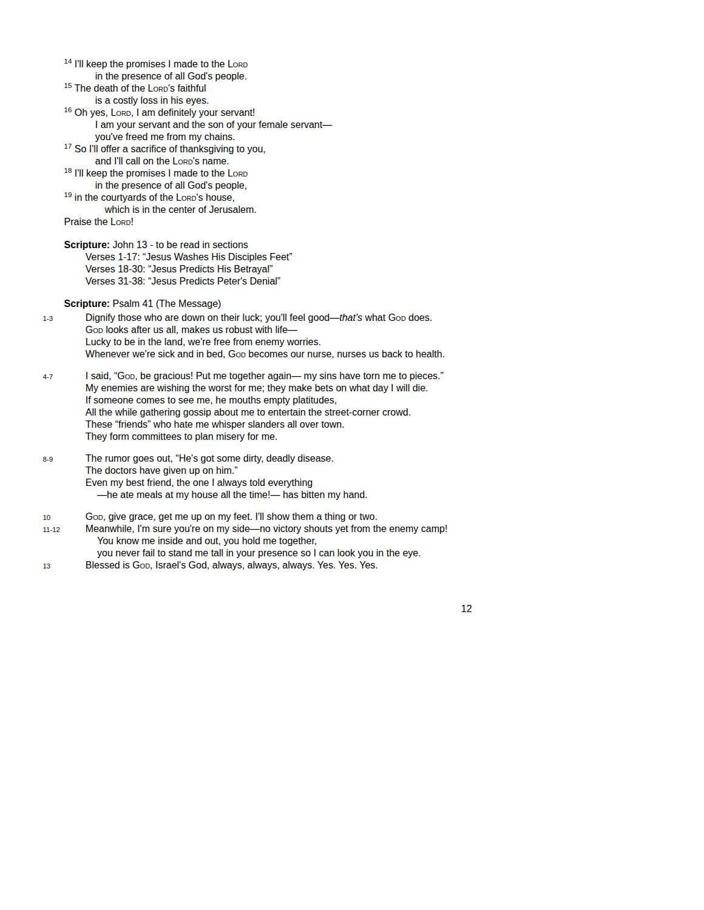14 I'll keep the promises I made to the Lord
in the presence of all God's people.
15 The death of the Lord's faithful
is a costly loss in his eyes.
16 Oh yes, Lord, I am definitely your servant!
I am your servant and the son of your female servant—
you've freed me from my chains.
17 So I'll offer a sacrifice of thanksgiving to you,
and I'll call on the Lord's name.
18 I'll keep the promises I made to the Lord
in the presence of all God's people,
19 in the courtyards of the Lord's house,
which is in the center of Jerusalem.
Praise the Lord!
Scripture: John 13 - to be read in sections
Verses 1-17: “Jesus Washes His Disciples Feet”
Verses 18-30: “Jesus Predicts His Betrayal”
Verses 31-38: “Jesus Predicts Peter's Denial”
Scripture: Psalm 41 (The Message)
1-3 Dignify those who are down on their luck; you'll feel good—that's what God does.
God looks after us all, makes us robust with life—
Lucky to be in the land, we're free from enemy worries.
Whenever we're sick and in bed, God becomes our nurse, nurses us back to health.
4-7 I said, “God, be gracious! Put me together again— my sins have torn me to pieces.”
My enemies are wishing the worst for me; they make bets on what day I will die.
If someone comes to see me, he mouths empty platitudes,
All the while gathering gossip about me to entertain the street-corner crowd.
These “friends” who hate me whisper slanders all over town.
They form committees to plan misery for me.
8-9 The rumor goes out, “He's got some dirty, deadly disease.
The doctors have given up on him.”
Even my best friend, the one I always told everything
—he ate meals at my house all the time!— has bitten my hand.
10 God, give grace, get me up on my feet. I'll show them a thing or two.
11-12 Meanwhile, I'm sure you're on my side—no victory shouts yet from the enemy camp!
You know me inside and out, you hold me together,
you never fail to stand me tall in your presence so I can look you in the eye.
13 Blessed is God, Israel's God, always, always, always. Yes. Yes. Yes.
12